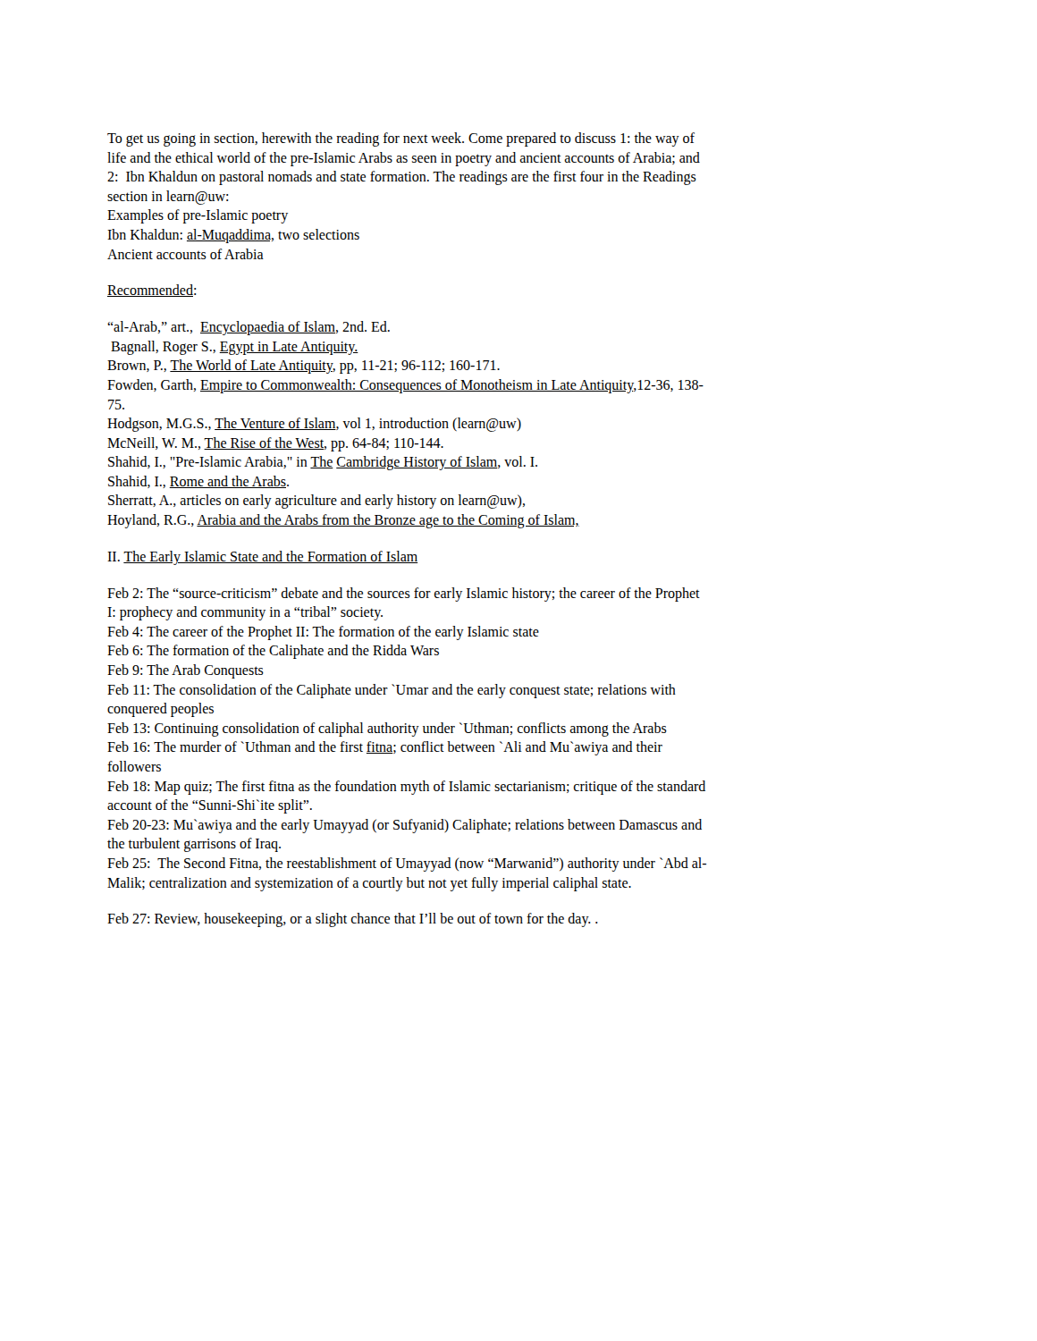To get us going in section, herewith the reading for next week. Come prepared to discuss 1: the way of life and the ethical world of the pre-Islamic Arabs as seen in poetry and ancient accounts of Arabia; and 2: Ibn Khaldun on pastoral nomads and state formation. The readings are the first four in the Readings section in learn@uw:
Examples of pre-Islamic poetry
Ibn Khaldun: al-Muqaddima, two selections
Ancient accounts of Arabia
Recommended:
“al-Arab,” art., Encyclopaedia of Islam, 2nd. Ed.
Bagnall, Roger S., Egypt in Late Antiquity.
Brown, P., The World of Late Antiquity, pp, 11-21; 96-112; 160-171.
Fowden, Garth, Empire to Commonwealth: Consequences of Monotheism in Late Antiquity,12-36, 138-75.
Hodgson, M.G.S., The Venture of Islam, vol 1, introduction (learn@uw)
McNeill, W. M., The Rise of the West, pp. 64-84; 110-144.
Shahid, I., "Pre-Islamic Arabia," in The Cambridge History of Islam, vol. I.
Shahid, I., Rome and the Arabs.
Sherratt, A., articles on early agriculture and early history on learn@uw),
Hoyland, R.G., Arabia and the Arabs from the Bronze age to the Coming of Islam,
II. The Early Islamic State and the Formation of Islam
Feb 2: The “source-criticism” debate and the sources for early Islamic history; the career of the Prophet I: prophecy and community in a “tribal” society.
Feb 4: The career of the Prophet II: The formation of the early Islamic state
Feb 6: The formation of the Caliphate and the Ridda Wars
Feb 9: The Arab Conquests
Feb 11: The consolidation of the Caliphate under `Umar and the early conquest state; relations with conquered peoples
Feb 13: Continuing consolidation of caliphal authority under `Uthman; conflicts among the Arabs
Feb 16: The murder of `Uthman and the first fitna; conflict between `Ali and Mu`awiya and their followers
Feb 18: Map quiz; The first fitna as the foundation myth of Islamic sectarianism; critique of the standard account of the “Sunni-Shi`ite split”.
Feb 20-23: Mu`awiya and the early Umayyad (or Sufyanid) Caliphate; relations between Damascus and the turbulent garrisons of Iraq.
Feb 25: The Second Fitna, the reestablishment of Umayyad (now “Marwanid”) authority under `Abd al-Malik; centralization and systemization of a courtly but not yet fully imperial caliphal state.
Feb 27: Review, housekeeping, or a slight chance that I’ll be out of town for the day. .